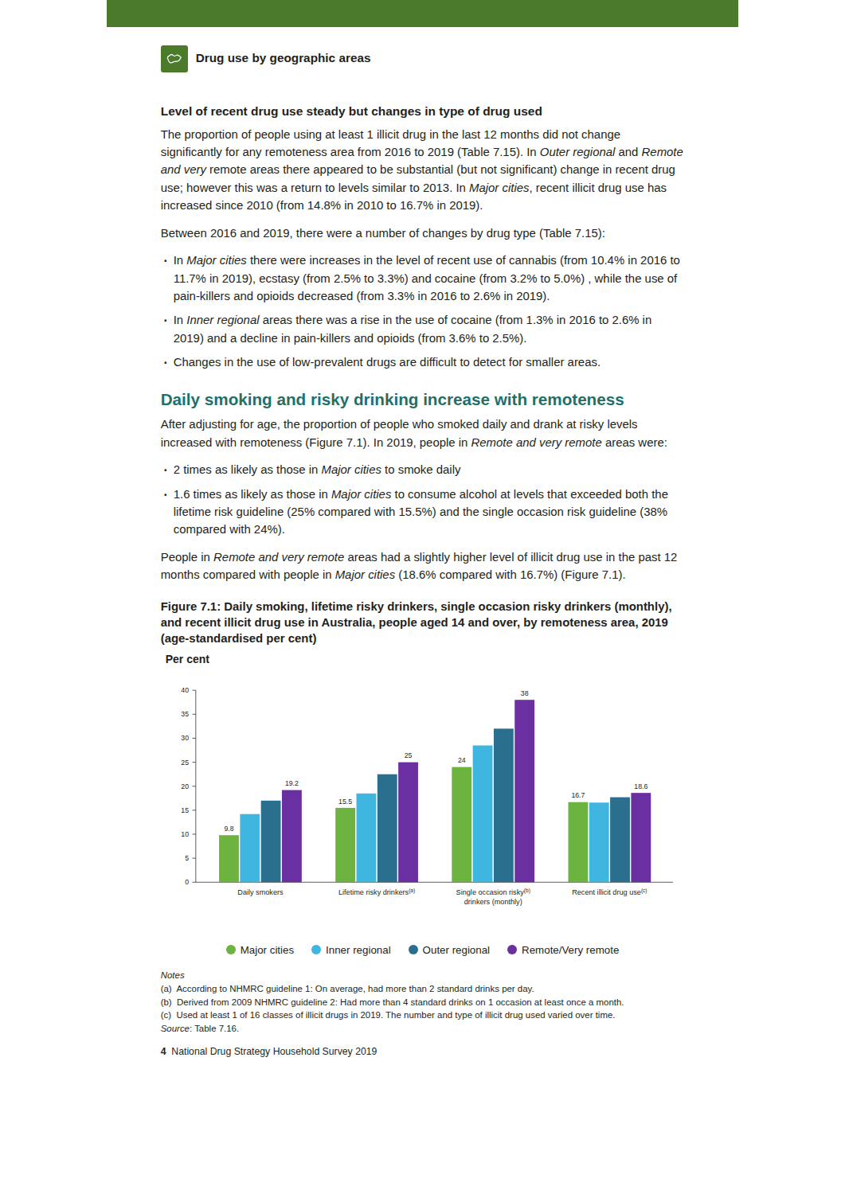Drug use by geographic areas
Level of recent drug use steady but changes in type of drug used
The proportion of people using at least 1 illicit drug in the last 12 months did not change significantly for any remoteness area from 2016 to 2019 (Table 7.15). In Outer regional and Remote and very remote areas there appeared to be substantial (but not significant) change in recent drug use; however this was a return to levels similar to 2013. In Major cities, recent illicit drug use has increased since 2010 (from 14.8% in 2010 to 16.7% in 2019).
Between 2016 and 2019, there were a number of changes by drug type (Table 7.15):
In Major cities there were increases in the level of recent use of cannabis (from 10.4% in 2016 to 11.7% in 2019), ecstasy (from 2.5% to 3.3%) and cocaine (from 3.2% to 5.0%) , while the use of pain-killers and opioids decreased (from 3.3% in 2016 to 2.6% in 2019).
In Inner regional areas there was a rise in the use of cocaine (from 1.3% in 2016 to 2.6% in 2019) and a decline in pain-killers and opioids (from 3.6% to 2.5%).
Changes in the use of low-prevalent drugs are difficult to detect for smaller areas.
Daily smoking and risky drinking increase with remoteness
After adjusting for age, the proportion of people who smoked daily and drank at risky levels increased with remoteness (Figure 7.1). In 2019, people in Remote and very remote areas were:
2 times as likely as those in Major cities to smoke daily
1.6 times as likely as those in Major cities to consume alcohol at levels that exceeded both the lifetime risk guideline (25% compared with 15.5%) and the single occasion risk guideline (38% compared with 24%).
People in Remote and very remote areas had a slightly higher level of illicit drug use in the past 12 months compared with people in Major cities (18.6% compared with 16.7%) (Figure 7.1).
Figure 7.1: Daily smoking, lifetime risky drinkers, single occasion risky drinkers (monthly), and recent illicit drug use in Australia, people aged 14 and over, by remoteness area, 2019 (age-standardised per cent)
Per cent
0 5 10 15 20 25 30 35 40 9.8 19.2 15.5 25 24 38 16.7 18.6 Daily smokers Lifetime risky drinkers(a) Single occasion risky(b) drinkers (monthly) Recent illicit drug use(c)
Major cities
Inner regional
Outer regional
Remote/Very remote
Notes
(a) According to NHMRC guideline 1: On average, had more than 2 standard drinks per day.
(b) Derived from 2009 NHMRC guideline 2: Had more than 4 standard drinks on 1 occasion at least once a month.
(c) Used at least 1 of 16 classes of illicit drugs in 2019. The number and type of illicit drug used varied over time.
Source: Table 7.16.
4 National Drug Strategy Household Survey 2019